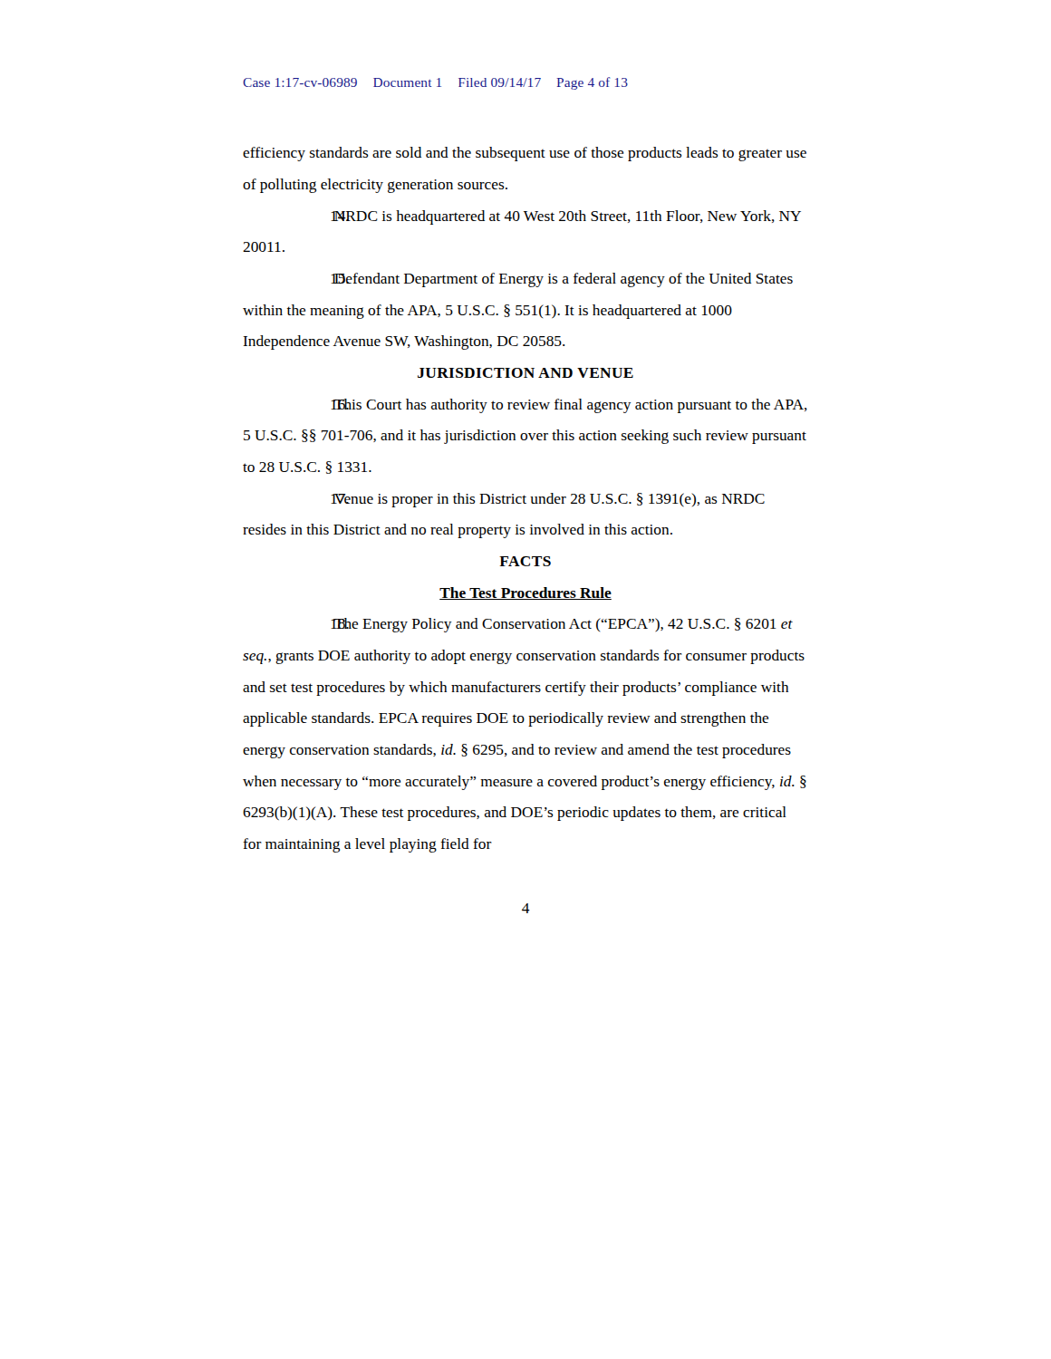Case 1:17-cv-06989 Document 1 Filed 09/14/17 Page 4 of 13
efficiency standards are sold and the subsequent use of those products leads to greater use of polluting electricity generation sources.
14. NRDC is headquartered at 40 West 20th Street, 11th Floor, New York, NY 20011.
15. Defendant Department of Energy is a federal agency of the United States within the meaning of the APA, 5 U.S.C. § 551(1). It is headquartered at 1000 Independence Avenue SW, Washington, DC 20585.
JURISDICTION AND VENUE
16. This Court has authority to review final agency action pursuant to the APA, 5 U.S.C. §§ 701-706, and it has jurisdiction over this action seeking such review pursuant to 28 U.S.C. § 1331.
17. Venue is proper in this District under 28 U.S.C. § 1391(e), as NRDC resides in this District and no real property is involved in this action.
FACTS
The Test Procedures Rule
18. The Energy Policy and Conservation Act (“EPCA”), 42 U.S.C. § 6201 et seq., grants DOE authority to adopt energy conservation standards for consumer products and set test procedures by which manufacturers certify their products’ compliance with applicable standards. EPCA requires DOE to periodically review and strengthen the energy conservation standards, id. § 6295, and to review and amend the test procedures when necessary to “more accurately” measure a covered product’s energy efficiency, id. § 6293(b)(1)(A). These test procedures, and DOE’s periodic updates to them, are critical for maintaining a level playing field for
4